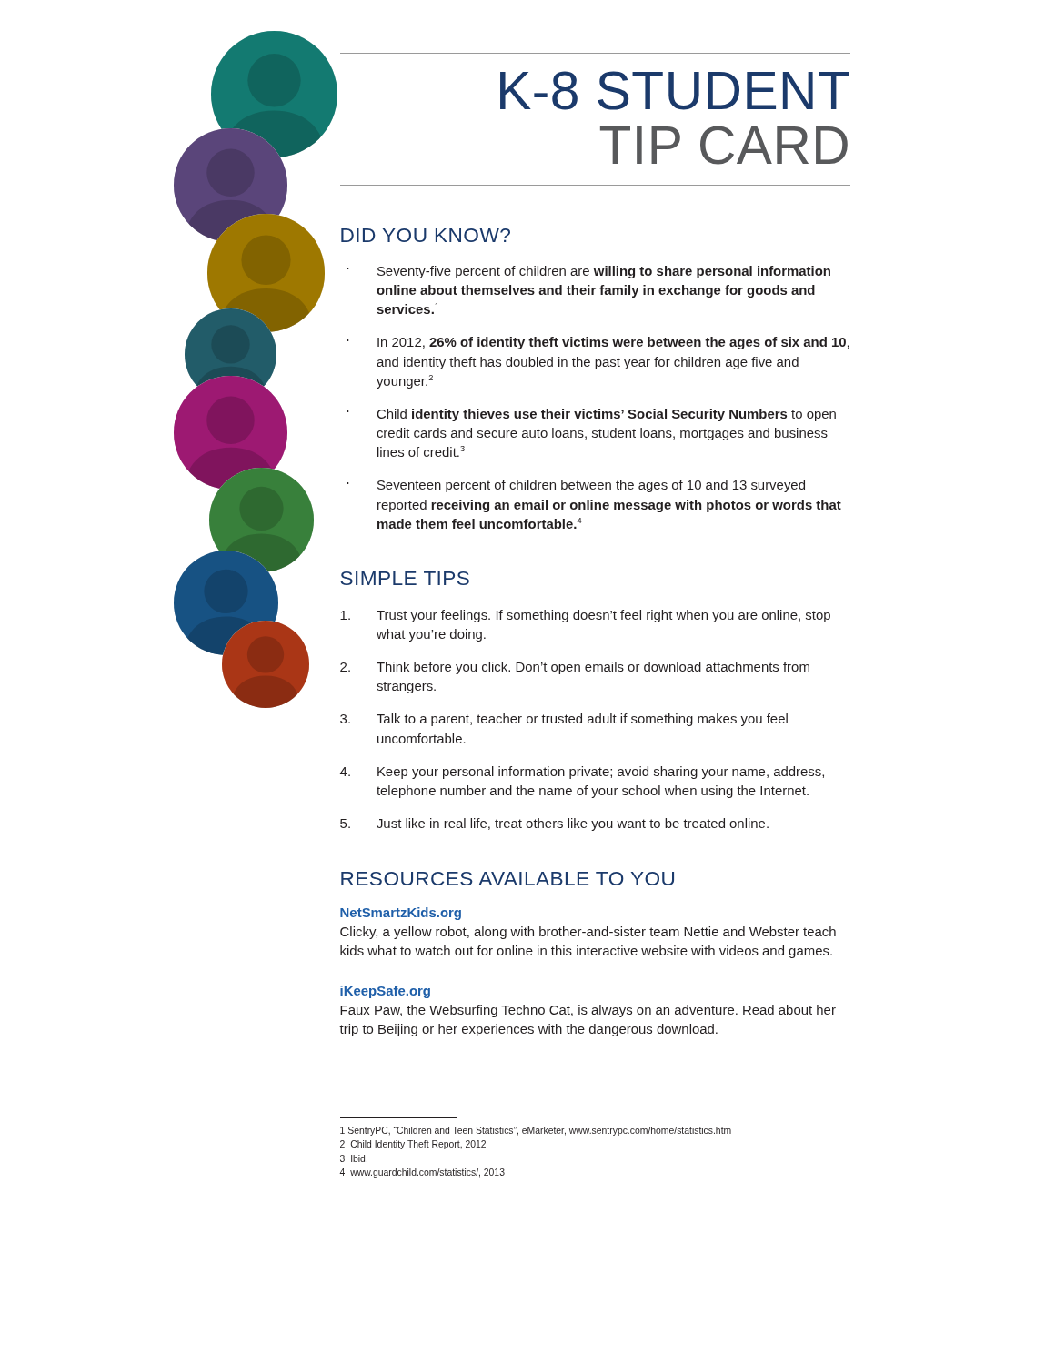K-8 STUDENT TIP CARD
DID YOU KNOW?
Seventy-five percent of children are willing to share personal information online about themselves and their family in exchange for goods and services.1
In 2012, 26% of identity theft victims were between the ages of six and 10, and identity theft has doubled in the past year for children age five and younger.2
Child identity thieves use their victims’ Social Security Numbers to open credit cards and secure auto loans, student loans, mortgages and business lines of credit.3
Seventeen percent of children between the ages of 10 and 13 surveyed reported receiving an email or online message with photos or words that made them feel uncomfortable.4
SIMPLE TIPS
Trust your feelings. If something doesn’t feel right when you are online, stop what you’re doing.
Think before you click. Don’t open emails or download attachments from strangers.
Talk to a parent, teacher or trusted adult if something makes you feel uncomfortable.
Keep your personal information private; avoid sharing your name, address, telephone number and the name of your school when using the Internet.
Just like in real life, treat others like you want to be treated online.
RESOURCES AVAILABLE TO YOU
NetSmartzKids.org
Clicky, a yellow robot, along with brother-and-sister team Nettie and Webster teach kids what to watch out for online in this interactive website with videos and games.
iKeepSafe.org
Faux Paw, the Websurfing Techno Cat, is always on an adventure. Read about her trip to Beijing or her experiences with the dangerous download.
1 SentryPC, “Children and Teen Statistics”, eMarketer, www.sentrypc.com/home/statistics.htm
2 Child Identity Theft Report, 2012
3 Ibid.
4 www.guardchild.com/statistics/, 2013